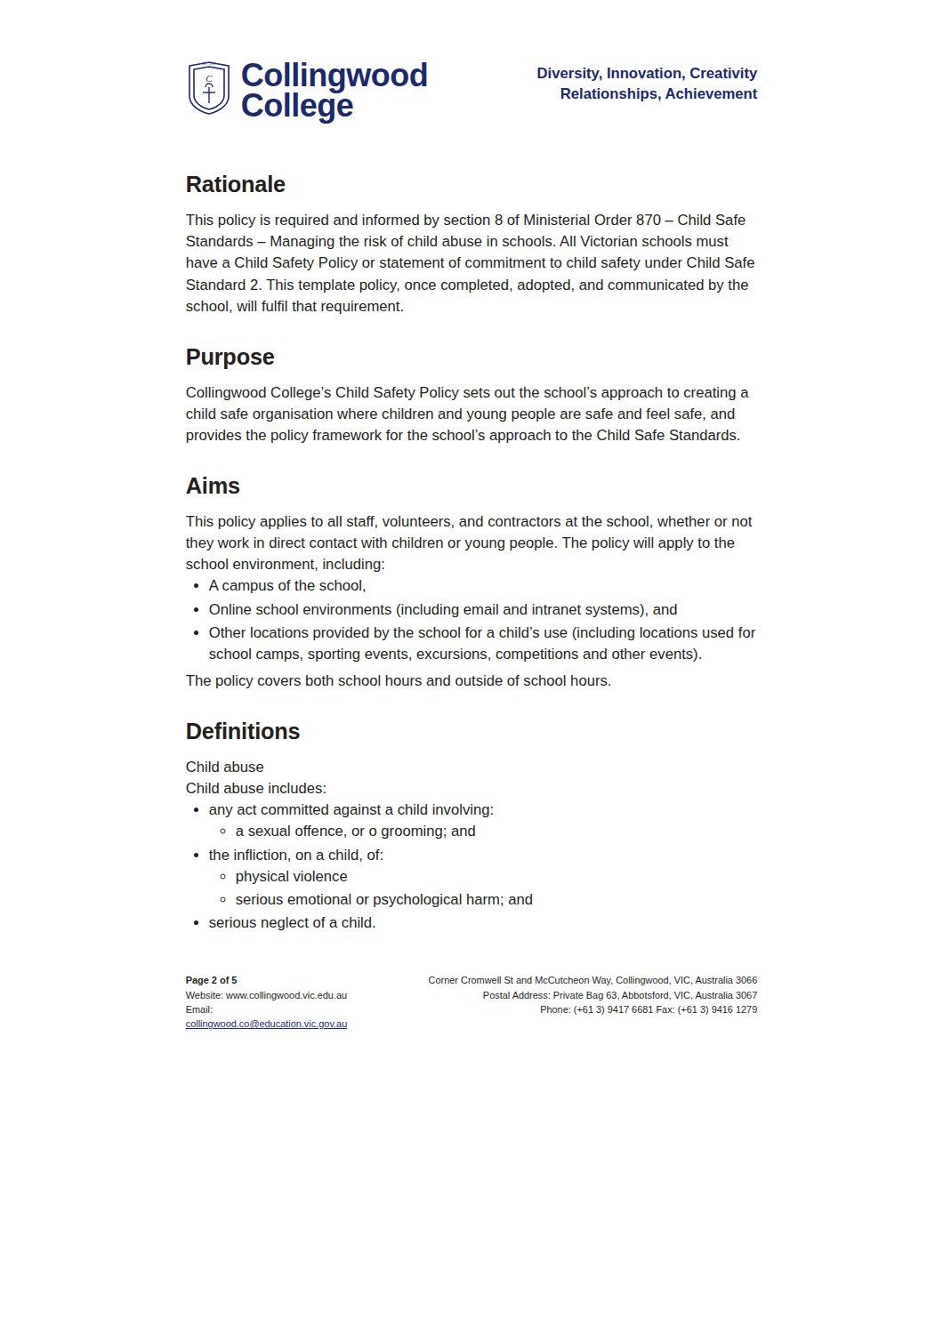C EST 1882
Collingwood College
Diversity, Innovation, Creativity
Relationships, Achievement
Rationale
This policy is required and informed by section 8 of Ministerial Order 870 – Child Safe Standards – Managing the risk of child abuse in schools. All Victorian schools must have a Child Safety Policy or statement of commitment to child safety under Child Safe Standard 2. This template policy, once completed, adopted, and communicated by the school, will fulfil that requirement.
Purpose
Collingwood College’s Child Safety Policy sets out the school’s approach to creating a child safe organisation where children and young people are safe and feel safe, and provides the policy framework for the school’s approach to the Child Safe Standards.
Aims
This policy applies to all staff, volunteers, and contractors at the school, whether or not they work in direct contact with children or young people. The policy will apply to the school environment, including:
A campus of the school,
Online school environments (including email and intranet systems), and
Other locations provided by the school for a child’s use (including locations used for school camps, sporting events, excursions, competitions and other events).
The policy covers both school hours and outside of school hours.
Definitions
Child abuse
Child abuse includes:
any act committed against a child involving:
a sexual offence, or o grooming; and
the infliction, on a child, of:
physical violence
serious emotional or psychological harm; and
serious neglect of a child.
Page 2 of 5
Website: www.collingwood.vic.edu.au
Email:
collingwood.co@education.vic.gov.au
Corner Cromwell St and McCutcheon Way, Collingwood, VIC, Australia 3066
Postal Address: Private Bag 63, Abbotsford, VIC, Australia 3067
Phone: (+61 3) 9417 6681 Fax: (+61 3) 9416 1279